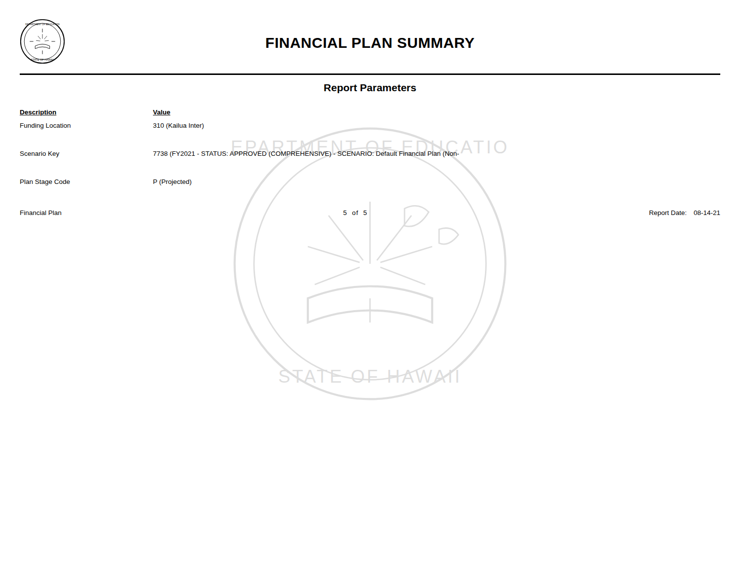DEPARTMENT OF EDUCATION STATE OF HAWAII
FINANCIAL PLAN SUMMARY
Report Parameters
DEPARTMENT OF EDUCATION STATE OF HAWAII
| Description | Value |
| --- | --- |
| Funding Location | 310 (Kailua Inter) |
| Scenario Key | 7738 (FY2021 - STATUS: APPROVED (COMPREHENSIVE) - SCENARIO: Default Financial Plan (Non- |
| Plan Stage Code | P (Projected) |
Financial Plan
5 of 5
Report Date: 08-14-21